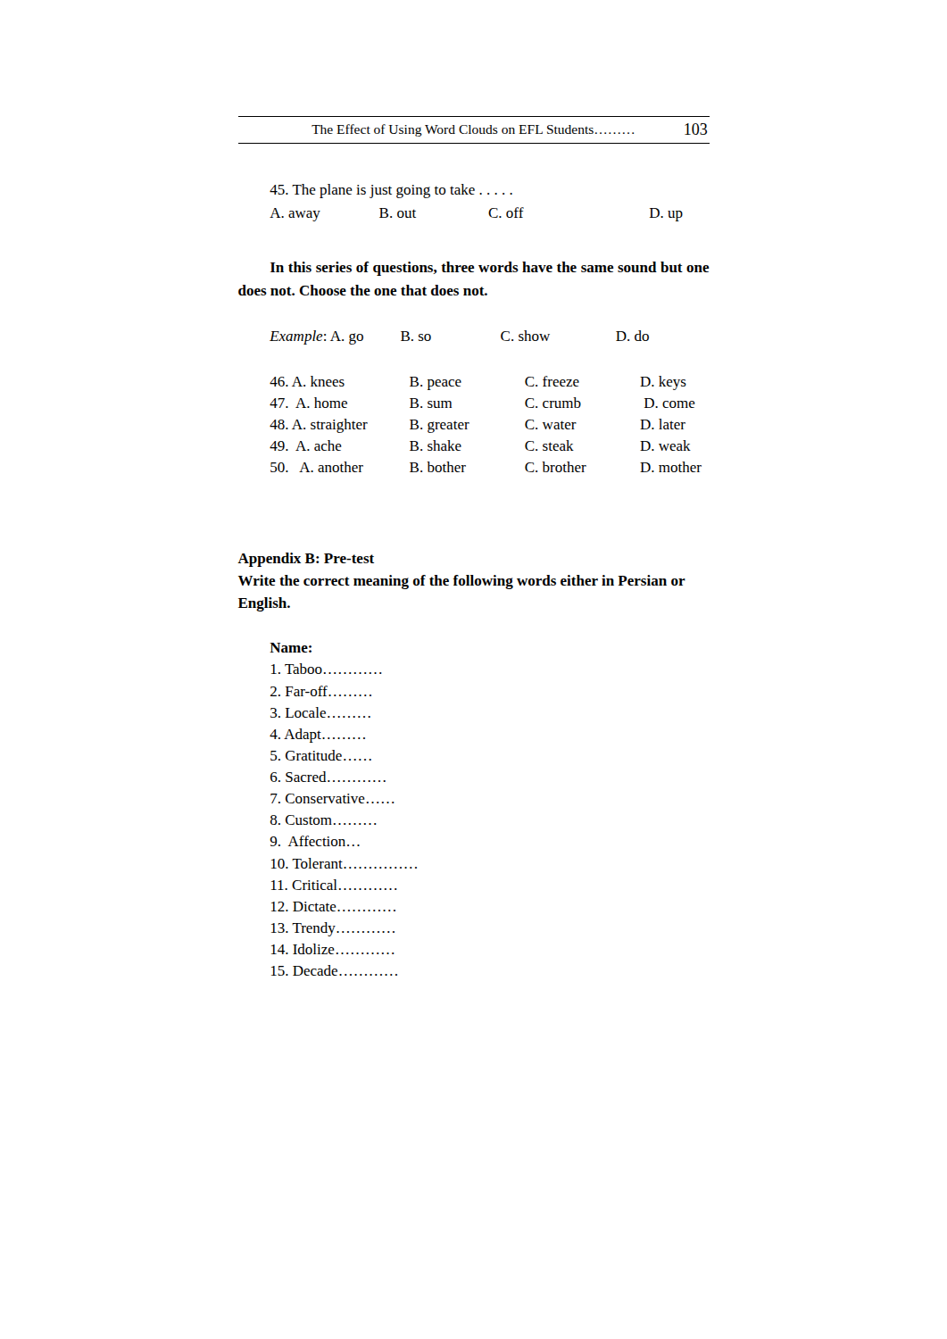The Effect of Using Word Clouds on EFL Students……… 103
45. The plane is just going to take . . . . .
A. away B. out C. off D. up
In this series of questions, three words have the same sound but one does not. Choose the one that does not.
Example: A. go B. so C. show D. do
46. A. knees B. peace C. freeze D. keys
47. A. home B. sum C. crumb D. come
48. A. straighter B. greater C. water D. later
49. A. ache B. shake C. steak D. weak
50. A. another B. bother C. brother D. mother
Appendix B: Pre-test
Write the correct meaning of the following words either in Persian or English.
Name:
1. Taboo…………
2. Far-off………
3. Locale………
4. Adapt………
5. Gratitude……
6. Sacred…………
7. Conservative……
8. Custom………
9. Affection…
10. Tolerant……………
11. Critical…………
12. Dictate…………
13. Trendy…………
14. Idolize…………
15. Decade…………